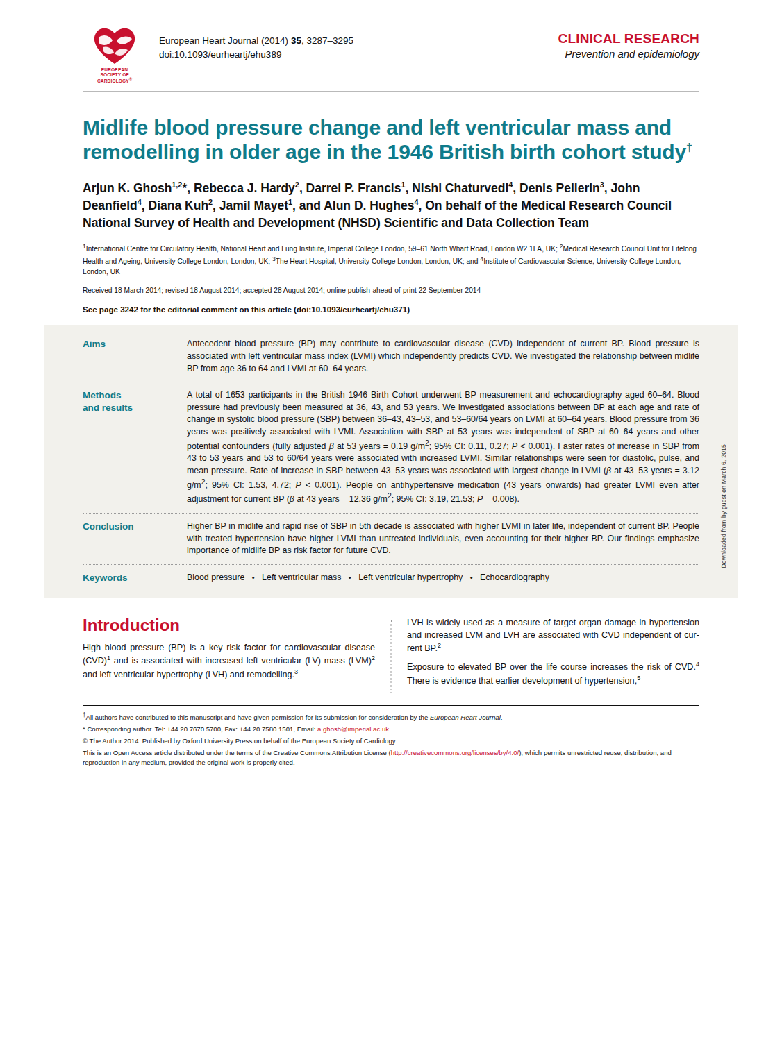European Society of Cardiology®
European Heart Journal (2014) 35, 3287–3295
doi:10.1093/eurheartj/ehu389
Clinical research
Prevention and epidemiology
Midlife blood pressure change and left ventricular mass and remodelling in older age in the 1946 British birth cohort study†
Arjun K. Ghosh1,2*, Rebecca J. Hardy2, Darrel P. Francis1, Nishi Chaturvedi4, Denis Pellerin3, John Deanfield4, Diana Kuh2, Jamil Mayet1, and Alun D. Hughes4, On behalf of the Medical Research Council National Survey of Health and Development (NHSD) Scientific and Data Collection Team
1International Centre for Circulatory Health, National Heart and Lung Institute, Imperial College London, 59–61 North Wharf Road, London W2 1LA, UK; 2Medical Research Council Unit for Lifelong Health and Ageing, University College London, London, UK; 3The Heart Hospital, University College London, London, UK; and 4Institute of Cardiovascular Science, University College London, London, UK
Received 18 March 2014; revised 18 August 2014; accepted 28 August 2014; online publish-ahead-of-print 22 September 2014
See page 3242 for the editorial comment on this article (doi:10.1093/eurheartj/ehu371)
Aims
Antecedent blood pressure (BP) may contribute to cardiovascular disease (CVD) independent of current BP. Blood pressure is associated with left ventricular mass index (LVMI) which independently predicts CVD. We investigated the relationship between midlife BP from age 36 to 64 and LVMI at 60–64 years.
Methods
and results
A total of 1653 participants in the British 1946 Birth Cohort underwent BP measurement and echocardiography aged 60–64. Blood pressure had previously been measured at 36, 43, and 53 years. We investigated associations between BP at each age and rate of change in systolic blood pressure (SBP) between 36–43, 43–53, and 53–60/64 years on LVMI at 60–64 years. Blood pressure from 36 years was positively associated with LVMI. Association with SBP at 53 years was independent of SBP at 60–64 years and other potential confounders (fully adjusted β at 53 years = 0.19 g/m2; 95% CI: 0.11, 0.27; P < 0.001). Faster rates of increase in SBP from 43 to 53 years and 53 to 60/64 years were associated with increased LVMI. Similar relationships were seen for diastolic, pulse, and mean pressure. Rate of increase in SBP between 43–53 years was associated with largest change in LVMI (β at 43–53 years = 3.12 g/m2; 95% CI: 1.53, 4.72; P < 0.001). People on antihypertensive medication (43 years onwards) had greater LVMI even after adjustment for current BP (β at 43 years = 12.36 g/m2; 95% CI: 3.19, 21.53; P = 0.008).
Conclusion
Higher BP in midlife and rapid rise of SBP in 5th decade is associated with higher LVMI in later life, independent of current BP. People with treated hypertension have higher LVMI than untreated individuals, even accounting for their higher BP. Our findings emphasize importance of midlife BP as risk factor for future CVD.
Keywords
Blood pressure • Left ventricular mass • Left ventricular hypertrophy • Echocardiography
Introduction
High blood pressure (BP) is a key risk factor for cardiovascular disease (CVD)1 and is associated with increased left ventricular (LV) mass (LVM)2 and left ventricular hypertrophy (LVH) and remodelling.3
LVH is widely used as a measure of target organ damage in hypertension and increased LVM and LVH are associated with CVD independent of current BP.2
Exposure to elevated BP over the life course increases the risk of CVD.4 There is evidence that earlier development of hypertension,5
†All authors have contributed to this manuscript and have given permission for its submission for consideration by the European Heart Journal.
* Corresponding author. Tel: +44 20 7670 5700, Fax: +44 20 7580 1501, Email: a.ghosh@imperial.ac.uk
© The Author 2014. Published by Oxford University Press on behalf of the European Society of Cardiology.
This is an Open Access article distributed under the terms of the Creative Commons Attribution License (http://creativecommons.org/licenses/by/4.0/), which permits unrestricted reuse, distribution, and reproduction in any medium, provided the original work is properly cited.
Downloaded from by guest on March 6, 2015